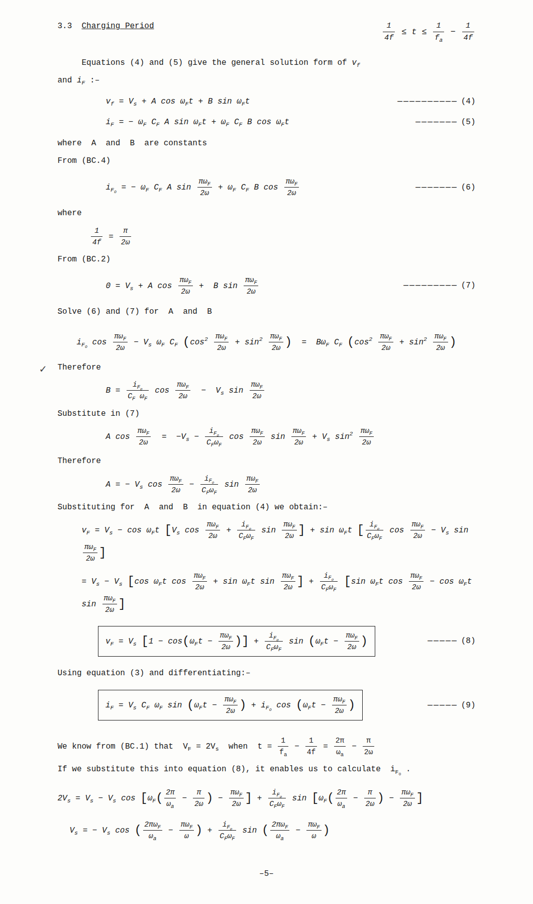3.3 Charging Period
14f ≤ t ≤ 1 fa − 14f
Equations (4) and (5) give the general solution form of vf
and iF :–
vf = Vs + A cos ωFt + B sin ωFt ——————————(4)
iF = − ωF CF A sin ωFt + ωF CF B cos ωFt ———————(5)
where A and B are constants
From (BC.4)
iFo = − ωF CF A sin πωF 2ω + ωF CF B cos πωF 2ω ———————(6)
where
14f = π 2ω
From (BC.2)
0 = Vs + A cos πωF 2ω + B sin πωF 2ω —————————(7)
Solve (6) and (7) for A and B
iFo cos πωF 2ω − Vs ωF CF (cos2 πωF 2ω + sin2 πωF 2ω) = BωF CF (cos2 πωF 2ω + sin2 πωF 2ω)
✓Therefore
B = iFo CF ωF cos πωF 2ω − Vs sin πωF 2ω
Substitute in (7)
A cos πωF 2ω = −Vs − iFo CFωF cos πωF 2ω sin πωF 2ω + Vs sin2 πωF 2ω
Therefore
A = − Vs cos πωF 2ω − iFo CFωF sin πωF 2ω
Substituting for A and B in equation (4) we obtain:–
vF = Vs − cos ωFt [Vs cos πωF 2ω + iFo CFωF sin πωF 2ω] + sin ωFt [iFo CFωF cos πωF 2ω − Vs sin πωF 2ω]
= Vs − Vs [cos ωFt cos πωF 2ω + sin ωFt sin πωF 2ω] + iFo CFωF [sin ωFt cos πωF 2ω − cos ωFt sin πωF 2ω]
vF = Vs [1 − cos(ωFt − πωF 2ω)] + iFo CFωF sin (ωFt − πωF 2ω) —————(8)
Using equation (3) and differentiating:–
iF = Vs CF ωF sin (ωFt − πωF 2ω) + iFo cos (ωFt − πωF 2ω) —————(9)
We know from (BC.1) that VF = 2Vs when t = 1 fa − 14f = 2π ωa − π 2ω
If we substitute this into equation (8), it enables us to calculate iFo .
2Vs = Vs − Vs cos [ωF(2π ωa − π 2ω) − πωF 2ω] + iFo CFωF sin [ωF(2π ωa − π 2ω) − πωF 2ω]
Vs = − Vs cos (2πωF ωa − πωF ω) + iFo CFωF sin (2πωF ωa − πωF ω)
–5–